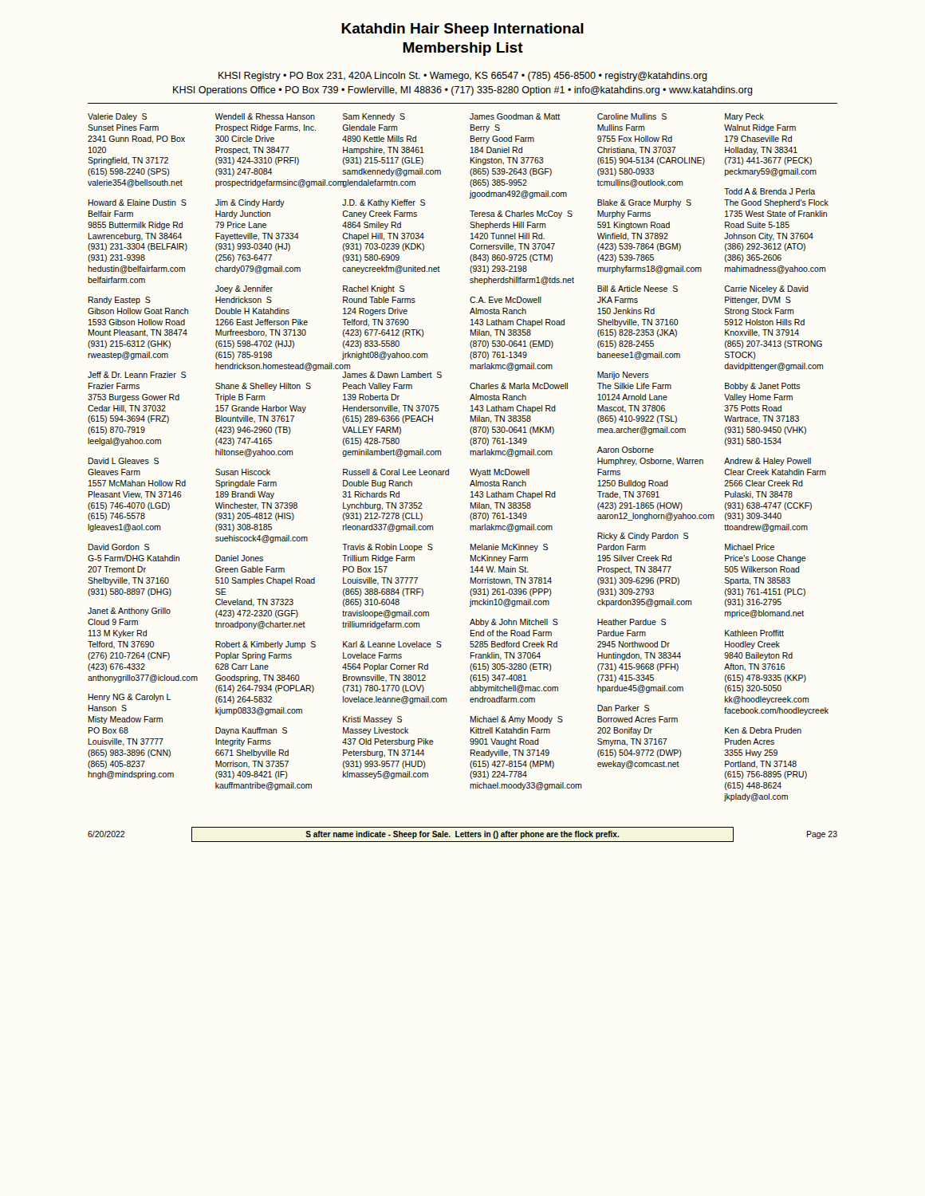Katahdin Hair Sheep International
Membership List
KHSI Registry • PO Box 231, 420A Lincoln St. • Wamego, KS 66547 • (785) 456-8500 • registry@katahdins.org
KHSI Operations Office • PO Box 739 • Fowlerville, MI 48836 • (717) 335-8280 Option #1 • info@katahdins.org • www.katahdins.org
Valerie Daley S
Sunset Pines Farm
2341 Gunn Road, PO Box 1020
Springfield, TN 37172
(615) 598-2240 (SPS)
valerie354@bellsouth.net
Howard & Elaine Dustin S
Belfair Farm
9855 Buttermilk Ridge Rd
Lawrenceburg, TN 38464
(931) 231-3304 (BELFAIR)
(931) 231-9398
hedustin@belfairfarm.com
belfairfarm.com
Randy Eastep S
Gibson Hollow Goat Ranch
1593 Gibson Hollow Road
Mount Pleasant, TN 38474
(931) 215-6312 (GHK)
rweastep@gmail.com
Jeff & Dr. Leann Frazier S
Frazier Farms
3753 Burgess Gower Rd
Cedar Hill, TN 37032
(615) 594-3694 (FRZ)
(615) 870-7919
leelgal@yahoo.com
David L Gleaves S
Gleaves Farm
1557 McMahan Hollow Rd
Pleasant View, TN 37146
(615) 746-4070 (LGD)
(615) 746-5578
lgleaves1@aol.com
David Gordon S
G-5 Farm/DHG Katahdin
207 Tremont Dr
Shelbyville, TN 37160
(931) 580-8897 (DHG)
Janet & Anthony Grillo
Cloud 9 Farm
113 M Kyker Rd
Telford, TN 37690
(276) 210-7264 (CNF)
(423) 676-4332
anthonygrillo377@icloud.com
Henry NG & Carolyn L Hanson S
Misty Meadow Farm
PO Box 68
Louisville, TN 37777
(865) 983-3896 (CNN)
(865) 405-8237
hngh@mindspring.com
Wendell & Rhessa Hanson
Prospect Ridge Farms, Inc.
300 Circle Drive
Prospect, TN 38477
(931) 424-3310 (PRFI)
(931) 247-8084
prospectridgefarmsinc@gmail.com
Jim & Cindy Hardy
Hardy Junction
79 Price Lane
Fayetteville, TN 37334
(931) 993-0340 (HJ)
(256) 763-6477
chardy079@gmail.com
Joey & Jennifer Hendrickson S
Double H Katahdins
1266 East Jefferson Pike
Murfreesboro, TN 37130
(615) 598-4702 (HJJ)
(615) 785-9198
hendrickson.homestead@gmail.com
Shane & Shelley Hilton S
Triple B Farm
157 Grande Harbor Way
Blountville, TN 37617
(423) 946-2960 (TB)
(423) 747-4165
hiltonse@yahoo.com
Susan Hiscock
Springdale Farm
189 Brandi Way
Winchester, TN 37398
(931) 205-4812 (HIS)
(931) 308-8185
suehiscock4@gmail.com
Daniel Jones
Green Gable Farm
510 Samples Chapel Road SE
Cleveland, TN 37323
(423) 472-2320 (GGF)
tnroadpony@charter.net
Robert & Kimberly Jump S
Poplar Spring Farms
628 Carr Lane
Goodspring, TN 38460
(614) 264-7934 (POPLAR)
(614) 264-5832
kjump0833@gmail.com
Dayna Kauffman S
Integrity Farms
6671 Shelbyville Rd
Morrison, TN 37357
(931) 409-8421 (IF)
kauffmantribe@gmail.com
Sam Kennedy S
Glendale Farm
4890 Kettle Mills Rd
Hampshire, TN 38461
(931) 215-5117 (GLE)
samdkennedy@gmail.com
glendalefarmtn.com
J.D. & Kathy Kieffer S
Caney Creek Farms
4864 Smiley Rd
Chapel Hill, TN 37034
(931) 703-0239 (KDK)
(931) 580-6909
caneycreekfm@united.net
Rachel Knight S
Round Table Farms
124 Rogers Drive
Telford, TN 37690
(423) 677-6412 (RTK)
(423) 833-5580
jrknight08@yahoo.com
James & Dawn Lambert S
Peach Valley Farm
139 Roberta Dr
Hendersonville, TN 37075
(615) 289-6366 (PEACH VALLEY FARM)
(615) 428-7580
geminilambert@gmail.com
Russell & Coral Lee Leonard
Double Bug Ranch
31 Richards Rd
Lynchburg, TN 37352
(931) 212-7278 (CLL)
rleonard337@gmail.com
Travis & Robin Loope S
Trillium Ridge Farm
PO Box 157
Louisville, TN 37777
(865) 388-6884 (TRF)
(865) 310-6048
travisloope@gmail.com
trilliumridgefarm.com
Karl & Leanne Lovelace S
Lovelace Farms
4564 Poplar Corner Rd
Brownsville, TN 38012
(731) 780-1770 (LOV)
lovelace.leanne@gmail.com
Kristi Massey S
Massey Livestock
437 Old Petersburg Pike
Petersburg, TN 37144
(931) 993-9577 (HUD)
klmassey5@gmail.com
James Goodman & Matt Berry S
Berry Good Farm
184 Daniel Rd
Kingston, TN 37763
(865) 539-2643 (BGF)
(865) 385-9952
jgoodman492@gmail.com
Teresa & Charles McCoy S
Shepherds Hill Farm
1420 Tunnel Hill Rd.
Cornersville, TN 37047
(843) 860-9725 (CTM)
(931) 293-2198
shepherdshillfarm1@tds.net
C.A. Eve McDowell
Almosta Ranch
143 Latham Chapel Road
Milan, TN 38358
(870) 530-0641 (EMD)
(870) 761-1349
marlakmc@gmail.com
Charles & Marla McDowell
Almosta Ranch
143 Latham Chapel Rd
Milan, TN 38358
(870) 530-0641 (MKM)
(870) 761-1349
marlakmc@gmail.com
Wyatt McDowell
Almosta Ranch
143 Latham Chapel Rd
Milan, TN 38358
(870) 761-1349
marlakmc@gmail.com
Melanie McKinney S
McKinney Farm
144 W. Main St.
Morristown, TN 37814
(931) 261-0396 (PPP)
jmckin10@gmail.com
Abby & John Mitchell S
End of the Road Farm
5285 Bedford Creek Rd
Franklin, TN 37064
(615) 305-3280 (ETR)
(615) 347-4081
abbymitchell@mac.com
endroadfarm.com
Michael & Amy Moody S
Kittrell Katahdin Farm
9901 Vaught Road
Readyville, TN 37149
(615) 427-8154 (MPM)
(931) 224-7784
michael.moody33@gmail.com
Caroline Mullins S
Mullins Farm
9755 Fox Hollow Rd
Christiana, TN 37037
(615) 904-5134 (CAROLINE)
(931) 580-0933
tcmullins@outlook.com
Blake & Grace Murphy S
Murphy Farms
591 Kingtown Road
Winfield, TN 37892
(423) 539-7864 (BGM)
(423) 539-7865
murphyfarms18@gmail.com
Bill & Article Neese S
JKA Farms
150 Jenkins Rd
Shelbyville, TN 37160
(615) 828-2353 (JKA)
(615) 828-2455
baneese1@gmail.com
Marijo Nevers
The Silkie Life Farm
10124 Arnold Lane
Mascot, TN 37806
(865) 410-9922 (TSL)
mea.archer@gmail.com
Aaron Osborne
Humphrey, Osborne, Warren Farms
1250 Bulldog Road
Trade, TN 37691
(423) 291-1865 (HOW)
aaron12_longhorn@yahoo.com
Ricky & Cindy Pardon S
Pardon Farm
195 Silver Creek Rd
Prospect, TN 38477
(931) 309-6296 (PRD)
(931) 309-2793
ckpardon395@gmail.com
Heather Pardue S
Pardue Farm
2945 Northwood Dr
Huntingdon, TN 38344
(731) 415-9668 (PFH)
(731) 415-3345
hpardue45@gmail.com
Dan Parker S
Borrowed Acres Farm
202 Bonifay Dr
Smyrna, TN 37167
(615) 504-9772 (DWP)
ewekay@comcast.net
Mary Peck
Walnut Ridge Farm
179 Chaseville Rd
Holladay, TN 38341
(731) 441-3677 (PECK)
peckmary59@gmail.com
Todd A & Brenda J Perla
The Good Shepherd's Flock
1735 West State of Franklin Road Suite 5-185
Johnson City, TN 37604
(386) 292-3612 (ATO)
(386) 365-2606
mahimadness@yahoo.com
Carrie Niceley & David Pittenger, DVM S
Strong Stock Farm
5912 Holston Hills Rd
Knoxville, TN 37914
(865) 207-3413 (STRONG STOCK)
davidpittenger@gmail.com
Bobby & Janet Potts
Valley Home Farm
375 Potts Road
Wartrace, TN 37183
(931) 580-9450 (VHK)
(931) 580-1534
Andrew & Haley Powell
Clear Creek Katahdin Farm
2566 Clear Creek Rd
Pulaski, TN 38478
(931) 638-4747 (CCKF)
(931) 309-3440
ttoandrew@gmail.com
Michael Price
Price's Loose Change
505 Wilkerson Road
Sparta, TN 38583
(931) 761-4151 (PLC)
(931) 316-2795
mprice@blomand.net
Kathleen Proffitt
Hoodley Creek
9840 Baileyton Rd
Afton, TN 37616
(615) 478-9335 (KKP)
(615) 320-5050
kk@hoodleycreek.com
facebook.com/hoodleycreek
Ken & Debra Pruden
Pruden Acres
3355 Hwy 259
Portland, TN 37148
(615) 756-8895 (PRU)
(615) 448-8624
jkplady@aol.com
6/20/2022
S after name indicate - Sheep for Sale. Letters in () after phone are the flock prefix.
Page 23